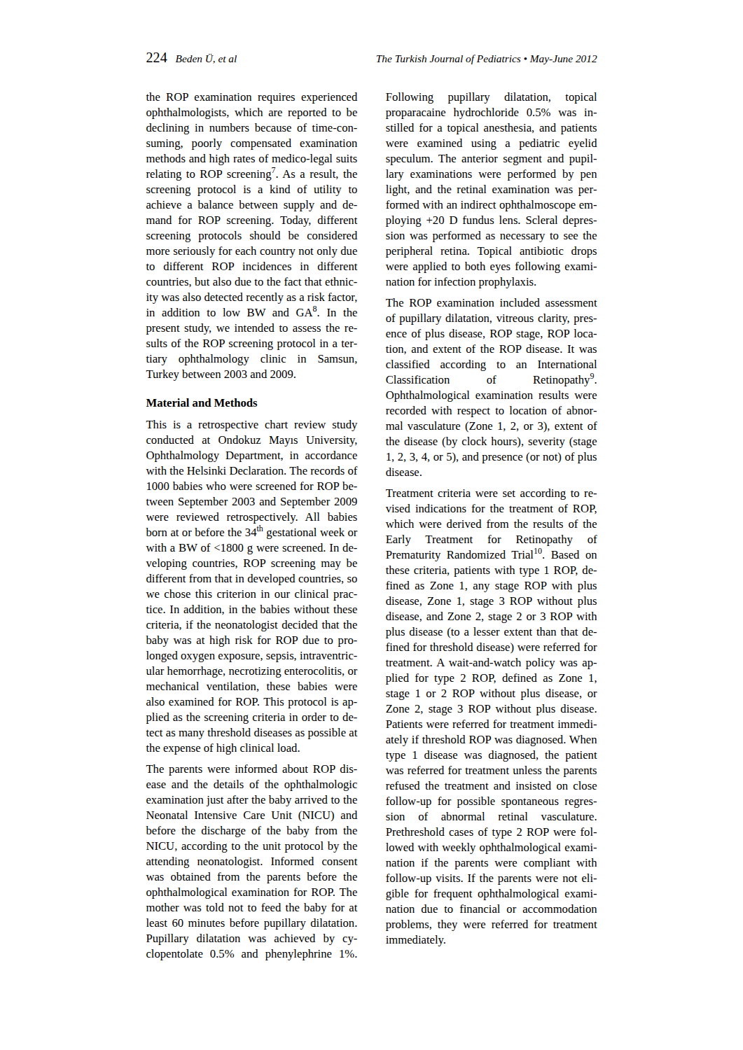224 Beden Ü, et al
The Turkish Journal of Pediatrics • May-June 2012
the ROP examination requires experienced ophthalmologists, which are reported to be declining in numbers because of time-consuming, poorly compensated examination methods and high rates of medico-legal suits relating to ROP screening7. As a result, the screening protocol is a kind of utility to achieve a balance between supply and demand for ROP screening. Today, different screening protocols should be considered more seriously for each country not only due to different ROP incidences in different countries, but also due to the fact that ethnicity was also detected recently as a risk factor, in addition to low BW and GA8. In the present study, we intended to assess the results of the ROP screening protocol in a tertiary ophthalmology clinic in Samsun, Turkey between 2003 and 2009.
Material and Methods
This is a retrospective chart review study conducted at Ondokuz Mayıs University, Ophthalmology Department, in accordance with the Helsinki Declaration. The records of 1000 babies who were screened for ROP between September 2003 and September 2009 were reviewed retrospectively. All babies born at or before the 34th gestational week or with a BW of <1800 g were screened. In developing countries, ROP screening may be different from that in developed countries, so we chose this criterion in our clinical practice. In addition, in the babies without these criteria, if the neonatologist decided that the baby was at high risk for ROP due to prolonged oxygen exposure, sepsis, intraventricular hemorrhage, necrotizing enterocolitis, or mechanical ventilation, these babies were also examined for ROP. This protocol is applied as the screening criteria in order to detect as many threshold diseases as possible at the expense of high clinical load.
The parents were informed about ROP disease and the details of the ophthalmologic examination just after the baby arrived to the Neonatal Intensive Care Unit (NICU) and before the discharge of the baby from the NICU, according to the unit protocol by the attending neonatologist. Informed consent was obtained from the parents before the ophthalmological examination for ROP. The mother was told not to feed the baby for at least 60 minutes before pupillary dilatation. Pupillary dilatation was achieved by cyclopentolate 0.5% and phenylephrine 1%. Following pupillary dilatation, topical proparacaine hydrochloride 0.5% was instilled for a topical anesthesia, and patients were examined using a pediatric eyelid speculum. The anterior segment and pupillary examinations were performed by pen light, and the retinal examination was performed with an indirect ophthalmoscope employing +20 D fundus lens. Scleral depression was performed as necessary to see the peripheral retina. Topical antibiotic drops were applied to both eyes following examination for infection prophylaxis.
The ROP examination included assessment of pupillary dilatation, vitreous clarity, presence of plus disease, ROP stage, ROP location, and extent of the ROP disease. It was classified according to an International Classification of Retinopathy9. Ophthalmological examination results were recorded with respect to location of abnormal vasculature (Zone 1, 2, or 3), extent of the disease (by clock hours), severity (stage 1, 2, 3, 4, or 5), and presence (or not) of plus disease.
Treatment criteria were set according to revised indications for the treatment of ROP, which were derived from the results of the Early Treatment for Retinopathy of Prematurity Randomized Trial10. Based on these criteria, patients with type 1 ROP, defined as Zone 1, any stage ROP with plus disease, Zone 1, stage 3 ROP without plus disease, and Zone 2, stage 2 or 3 ROP with plus disease (to a lesser extent than that defined for threshold disease) were referred for treatment. A wait-and-watch policy was applied for type 2 ROP, defined as Zone 1, stage 1 or 2 ROP without plus disease, or Zone 2, stage 3 ROP without plus disease. Patients were referred for treatment immediately if threshold ROP was diagnosed. When type 1 disease was diagnosed, the patient was referred for treatment unless the parents refused the treatment and insisted on close follow-up for possible spontaneous regression of abnormal retinal vasculature. Prethreshold cases of type 2 ROP were followed with weekly ophthalmological examination if the parents were compliant with follow-up visits. If the parents were not eligible for frequent ophthalmological examination due to financial or accommodation problems, they were referred for treatment immediately.